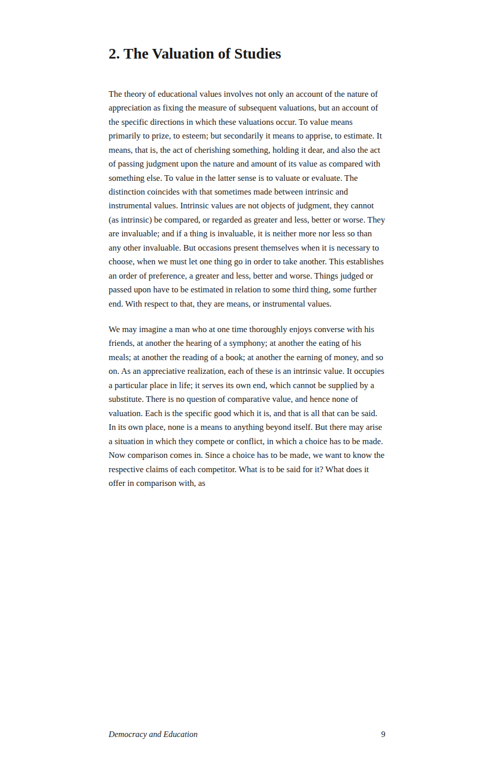2. The Valuation of Studies
The theory of educational values involves not only an account of the nature of appreciation as fixing the measure of subsequent valuations, but an account of the specific directions in which these valuations occur. To value means primarily to prize, to esteem; but secondarily it means to apprise, to estimate. It means, that is, the act of cherishing something, holding it dear, and also the act of passing judgment upon the nature and amount of its value as compared with something else. To value in the latter sense is to valuate or evaluate. The distinction coincides with that sometimes made between intrinsic and instrumental values. Intrinsic values are not objects of judgment, they cannot (as intrinsic) be compared, or regarded as greater and less, better or worse. They are invaluable; and if a thing is invaluable, it is neither more nor less so than any other invaluable. But occasions present themselves when it is necessary to choose, when we must let one thing go in order to take another. This establishes an order of preference, a greater and less, better and worse. Things judged or passed upon have to be estimated in relation to some third thing, some further end. With respect to that, they are means, or instrumental values.
We may imagine a man who at one time thoroughly enjoys converse with his friends, at another the hearing of a symphony; at another the eating of his meals; at another the reading of a book; at another the earning of money, and so on. As an appreciative realization, each of these is an intrinsic value. It occupies a particular place in life; it serves its own end, which cannot be supplied by a substitute. There is no question of comparative value, and hence none of valuation. Each is the specific good which it is, and that is all that can be said. In its own place, none is a means to anything beyond itself. But there may arise a situation in which they compete or conflict, in which a choice has to be made. Now comparison comes in. Since a choice has to be made, we want to know the respective claims of each competitor. What is to be said for it? What does it offer in comparison with, as
Democracy and Education 9